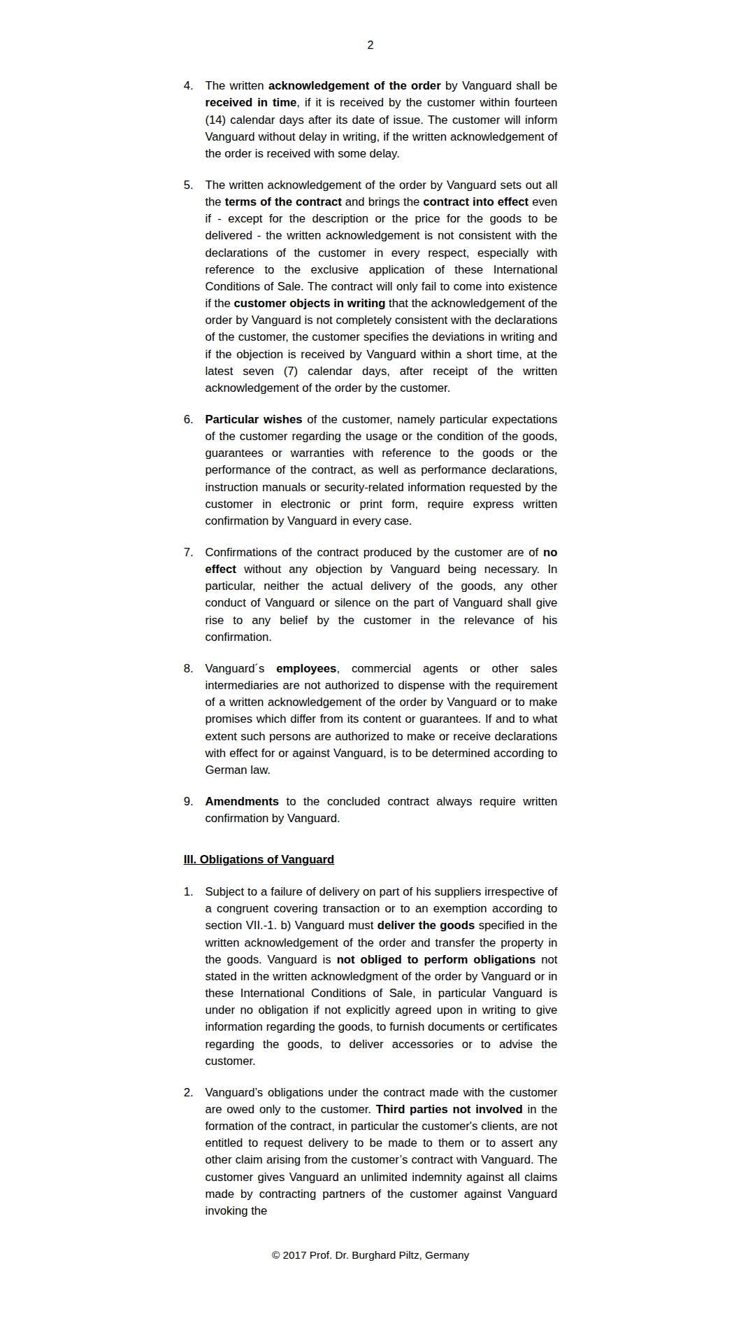2
4. The written acknowledgement of the order by Vanguard shall be received in time, if it is received by the customer within fourteen (14) calendar days after its date of issue. The customer will inform Vanguard without delay in writing, if the written acknowledgement of the order is received with some delay.
5. The written acknowledgement of the order by Vanguard sets out all the terms of the contract and brings the contract into effect even if - except for the description or the price for the goods to be delivered - the written acknowledgement is not consistent with the declarations of the customer in every respect, especially with reference to the exclusive application of these International Conditions of Sale. The contract will only fail to come into existence if the customer objects in writing that the acknowledgement of the order by Vanguard is not completely consistent with the declarations of the customer, the customer specifies the deviations in writing and if the objection is received by Vanguard within a short time, at the latest seven (7) calendar days, after receipt of the written acknowledgement of the order by the customer.
6. Particular wishes of the customer, namely particular expectations of the customer regarding the usage or the condition of the goods, guarantees or warranties with reference to the goods or the performance of the contract, as well as performance declarations, instruction manuals or security-related information requested by the customer in electronic or print form, require express written confirmation by Vanguard in every case.
7. Confirmations of the contract produced by the customer are of no effect without any objection by Vanguard being necessary. In particular, neither the actual delivery of the goods, any other conduct of Vanguard or silence on the part of Vanguard shall give rise to any belief by the customer in the relevance of his confirmation.
8. Vanguard´s employees, commercial agents or other sales intermediaries are not authorized to dispense with the requirement of a written acknowledgement of the order by Vanguard or to make promises which differ from its content or guarantees. If and to what extent such persons are authorized to make or receive declarations with effect for or against Vanguard, is to be determined according to German law.
9. Amendments to the concluded contract always require written confirmation by Vanguard.
III. Obligations of Vanguard
1. Subject to a failure of delivery on part of his suppliers irrespective of a congruent covering transaction or to an exemption according to section VII.-1. b) Vanguard must deliver the goods specified in the written acknowledgement of the order and transfer the property in the goods. Vanguard is not obliged to perform obligations not stated in the written acknowledgment of the order by Vanguard or in these International Conditions of Sale, in particular Vanguard is under no obligation if not explicitly agreed upon in writing to give information regarding the goods, to furnish documents or certificates regarding the goods, to deliver accessories or to advise the customer.
2. Vanguard’s obligations under the contract made with the customer are owed only to the customer. Third parties not involved in the formation of the contract, in particular the customer's clients, are not entitled to request delivery to be made to them or to assert any other claim arising from the customer’s contract with Vanguard. The customer gives Vanguard an unlimited indemnity against all claims made by contracting partners of the customer against Vanguard invoking the
© 2017 Prof. Dr. Burghard Piltz, Germany